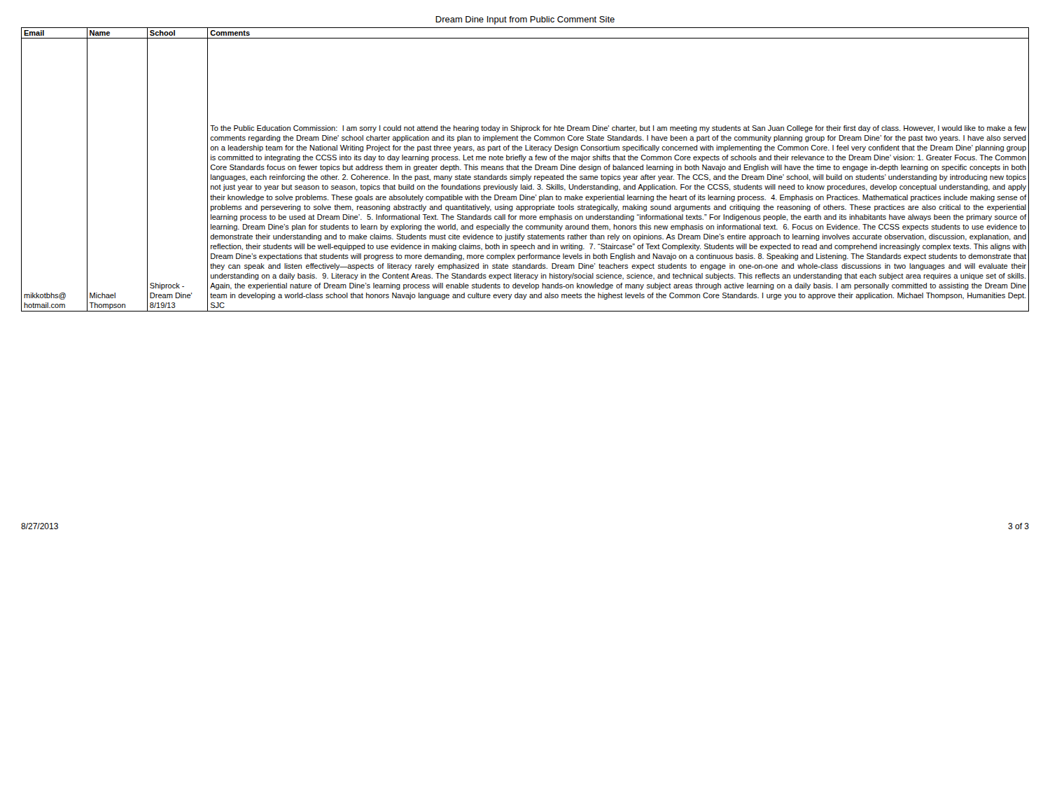Dream Dine Input from Public Comment Site
| Email | Name | School | Comments |
| --- | --- | --- | --- |
| mikkotbhs@ hotmail.com | Michael Thompson | Shiprock - Dream Dine' 8/19/13 | To the Public Education Commission: I am sorry I could not attend the hearing today in Shiprock for hte Dream Dine' charter, but I am meeting my students at San Juan College for their first day of class. However, I would like to make a few comments regarding the Dream Dine' school charter application and its plan to implement the Common Core State Standards. I have been a part of the community planning group for Dream Dine’ for the past two years. I have also served on a leadership team for the National Writing Project for the past three years, as part of the Literacy Design Consortium specifically concerned with implementing the Common Core. I feel very confident that the Dream Dine’ planning group is committed to integrating the CCSS into its day to day learning process. Let me note briefly a few of the major shifts that the Common Core expects of schools and their relevance to the Dream Dine’ vision: 1. Greater Focus. The Common Core Standards focus on fewer topics but address them in greater depth. This means that the Dream Dine design of balanced learning in both Navajo and English will have the time to engage in-depth learning on specific concepts in both languages, each reinforcing the other. 2. Coherence. In the past, many state standards simply repeated the same topics year after year. The CCS, and the Dream Dine’ school, will build on students’ understanding by introducing new topics not just year to year but season to season, topics that build on the foundations previously laid. 3. Skills, Understanding, and Application. For the CCSS, students will need to know procedures, develop conceptual understanding, and apply their knowledge to solve problems. These goals are absolutely compatible with the Dream Dine’ plan to make experiential learning the heart of its learning process. 4. Emphasis on Practices. Mathematical practices include making sense of problems and persevering to solve them, reasoning abstractly and quantitatively, using appropriate tools strategically, making sound arguments and critiquing the reasoning of others. These practices are also critical to the experiential learning process to be used at Dream Dine’. 5. Informational Text. The Standards call for more emphasis on understanding “informational texts.” For Indigenous people, the earth and its inhabitants have always been the primary source of learning. Dream Dine’s plan for students to learn by exploring the world, and especially the community around them, honors this new emphasis on informational text. 6. Focus on Evidence. The CCSS expects students to use evidence to demonstrate their understanding and to make claims. Students must cite evidence to justify statements rather than rely on opinions. As Dream Dine’s entire approach to learning involves accurate observation, discussion, explanation, and reflection, their students will be well-equipped to use evidence in making claims, both in speech and in writing. 7. “Staircase” of Text Complexity. Students will be expected to read and comprehend increasingly complex texts. This aligns with Dream Dine’s expectations that students will progress to more demanding, more complex performance levels in both English and Navajo on a continuous basis. 8. Speaking and Listening. The Standards expect students to demonstrate that they can speak and listen effectively—aspects of literacy rarely emphasized in state standards. Dream Dine’ teachers expect students to engage in one-on-one and whole-class discussions in two languages and will evaluate their understanding on a daily basis. 9. Literacy in the Content Areas. The Standards expect literacy in history/social science, science, and technical subjects. This reflects an understanding that each subject area requires a unique set of skills. Again, the experiential nature of Dream Dine’s learning process will enable students to develop hands-on knowledge of many subject areas through active learning on a daily basis. I am personally committed to assisting the Dream Dine team in developing a world-class school that honors Navajo language and culture every day and also meets the highest levels of the Common Core Standards. I urge you to approve their application. Michael Thompson, Humanities Dept. SJC |
8/27/2013 3 of 3